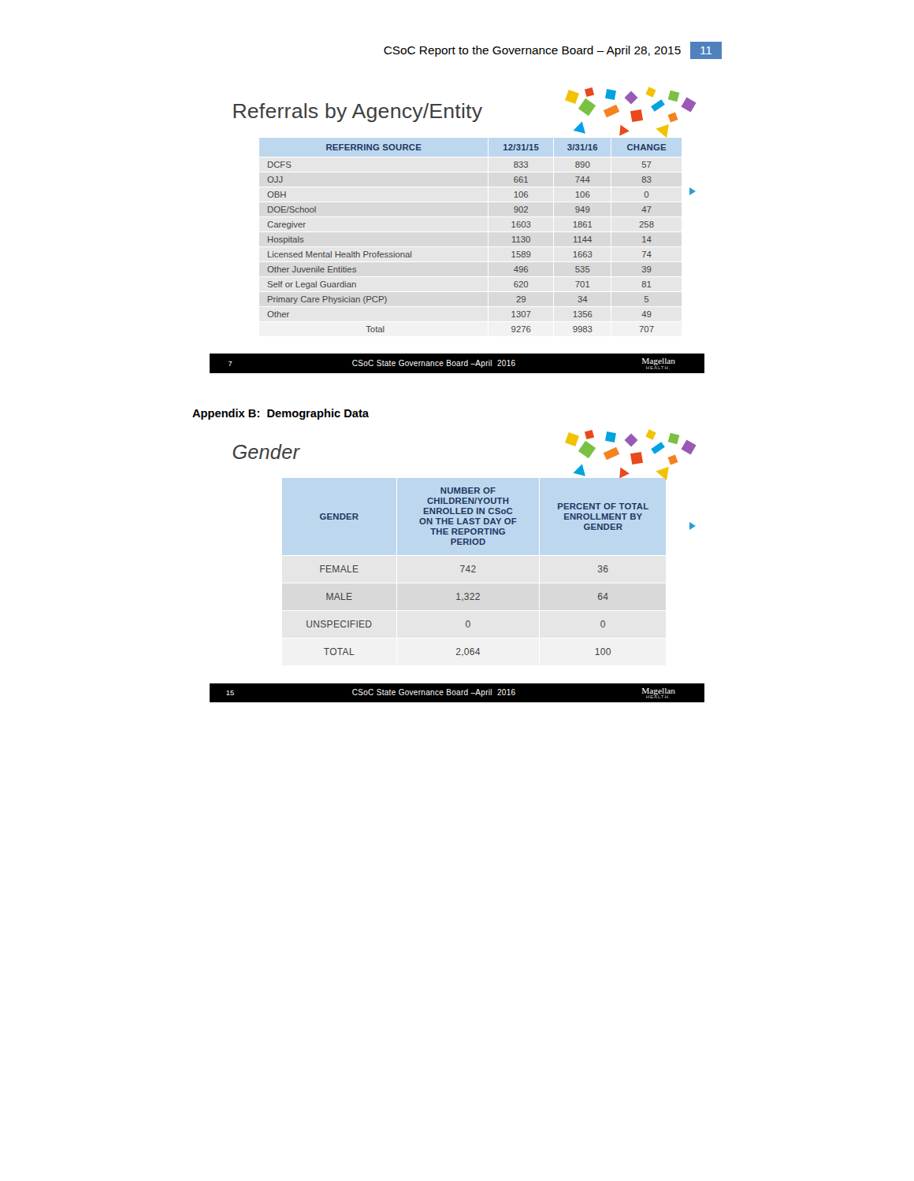CSoC Report to the Governance Board – April 28, 201511
Referrals by Agency/Entity
| REFERRING SOURCE | 12/31/15 | 3/31/16 | CHANGE |
| --- | --- | --- | --- |
| DCFS | 833 | 890 | 57 |
| OJJ | 661 | 744 | 83 |
| OBH | 106 | 106 | 0 |
| DOE/School | 902 | 949 | 47 |
| Caregiver | 1603 | 1861 | 258 |
| Hospitals | 1130 | 1144 | 14 |
| Licensed Mental Health Professional | 1589 | 1663 | 74 |
| Other Juvenile Entities | 496 | 535 | 39 |
| Self or Legal Guardian | 620 | 701 | 81 |
| Primary Care Physician (PCP) | 29 | 34 | 5 |
| Other | 1307 | 1356 | 49 |
| Total | 9276 | 9983 | 707 |
7
CSoC State Governance Board –April 2016
Magellan HEALTH.
Appendix B: Demographic Data
Gender
| GENDER | NUMBER OF CHILDREN/YOUTH ENROLLED IN CSoC ON THE LAST DAY OF THE REPORTING PERIOD | PERCENT OF TOTAL ENROLLMENT BY GENDER |
| --- | --- | --- |
| FEMALE | 742 | 36 |
| MALE | 1,322 | 64 |
| UNSPECIFIED | 0 | 0 |
| TOTAL | 2,064 | 100 |
15
CSoC State Governance Board –April 2016
Magellan HEALTH.